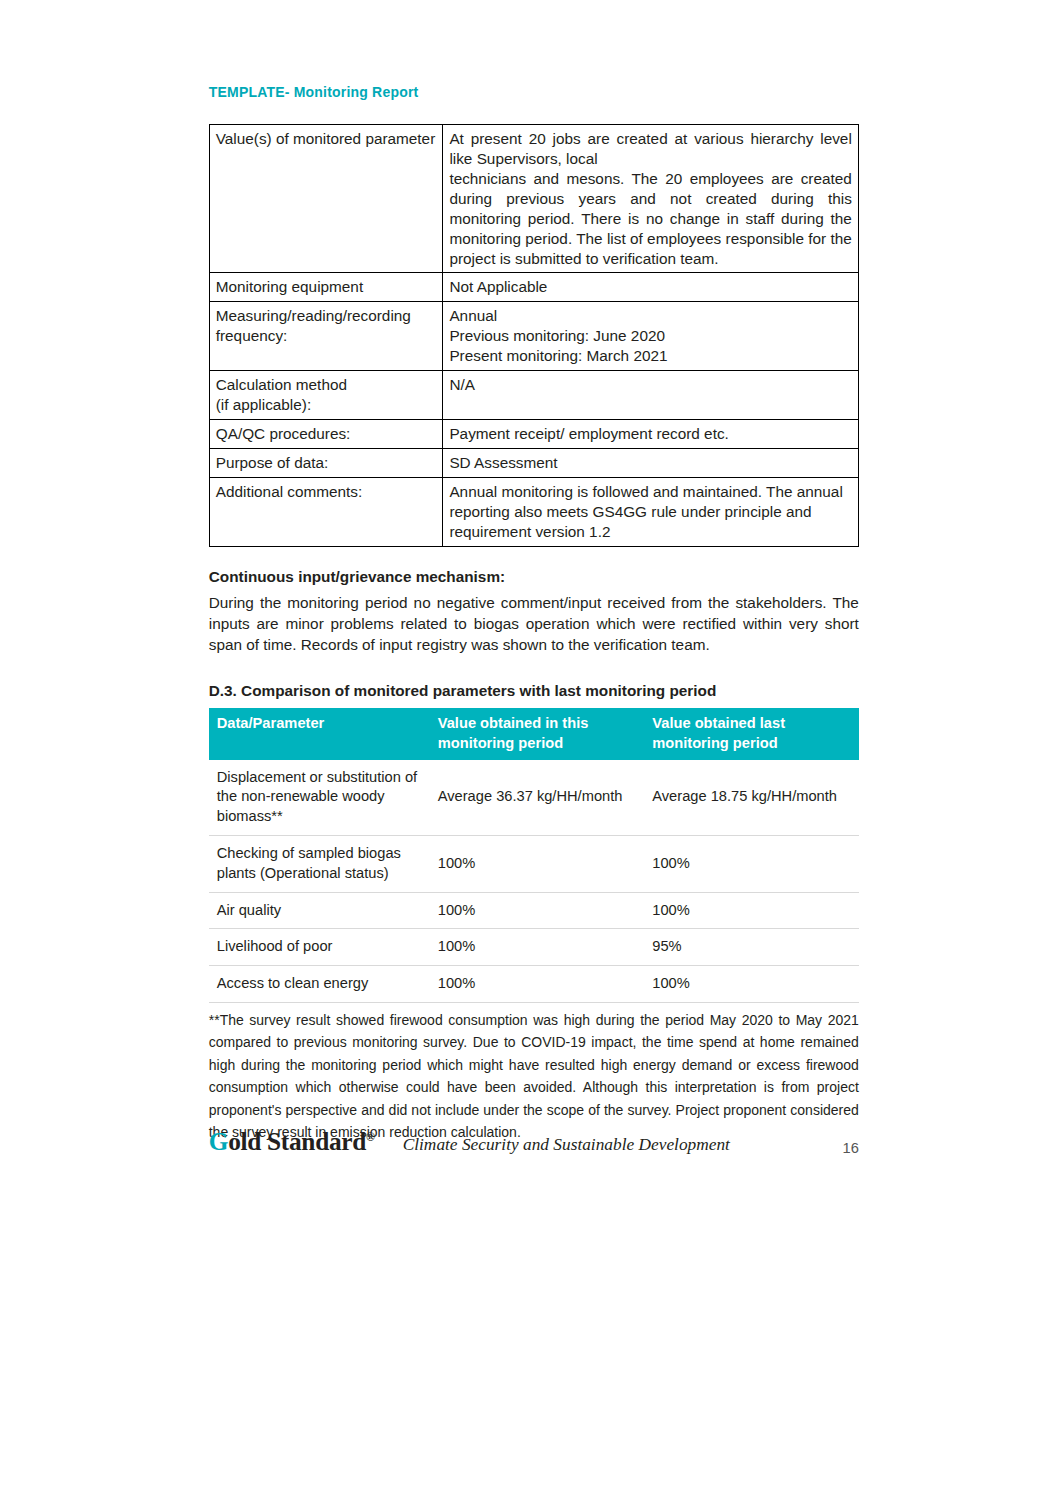TEMPLATE- Monitoring Report
| Value(s) of monitored parameter | At present 20 jobs are created at various hierarchy level like Supervisors, local technicians and mesons. The 20 employees are created during previous years and not created during this monitoring period. There is no change in staff during the monitoring period. The list of employees responsible for the project is submitted to verification team. |
| Monitoring equipment | Not Applicable |
| Measuring/reading/recording frequency: | Annual Previous monitoring: June 2020 Present monitoring: March 2021 |
| Calculation method (if applicable): | N/A |
| QA/QC procedures: | Payment receipt/ employment record etc. |
| Purpose of data: | SD Assessment |
| Additional comments: | Annual monitoring is followed and maintained. The annual reporting also meets GS4GG rule under principle and requirement version 1.2 |
Continuous input/grievance mechanism:
During the monitoring period no negative comment/input received from the stakeholders. The inputs are minor problems related to biogas operation which were rectified within very short span of time. Records of input registry was shown to the verification team.
D.3. Comparison of monitored parameters with last monitoring period
| Data/Parameter | Value obtained in this monitoring period | Value obtained last monitoring period |
| --- | --- | --- |
| Displacement or substitution of the non-renewable woody biomass** | Average 36.37 kg/HH/month | Average 18.75 kg/HH/month |
| Checking of sampled biogas plants (Operational status) | 100% | 100% |
| Air quality | 100% | 100% |
| Livelihood of poor | 100% | 95% |
| Access to clean energy | 100% | 100% |
**The survey result showed firewood consumption was high during the period May 2020 to May 2021 compared to previous monitoring survey. Due to COVID-19 impact, the time spend at home remained high during the monitoring period which might have resulted high energy demand or excess firewood consumption which otherwise could have been avoided. Although this interpretation is from project proponent's perspective and did not include under the scope of the survey. Project proponent considered the survey result in emission reduction calculation.
Gold Standard® Climate Security and Sustainable Development
16